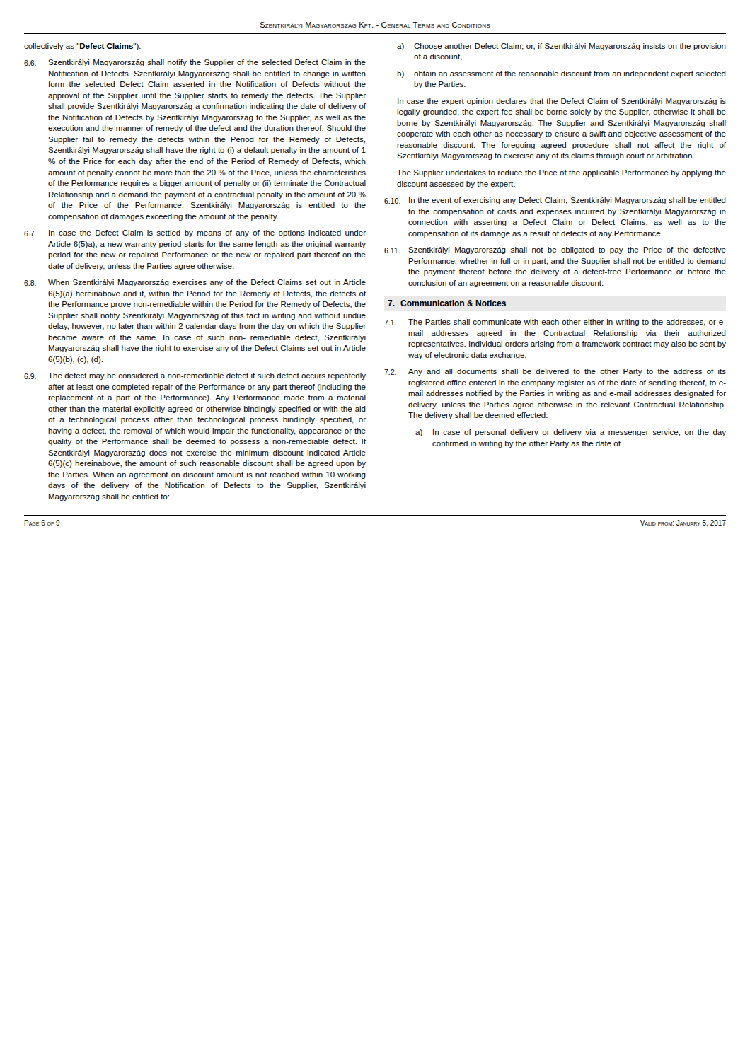Szentkirályi Magyarország Kft. - General Terms and Conditions
collectively as "Defect Claims").
6.6.
Szentkirályi Magyarország shall notify the Supplier of the selected Defect Claim in the Notification of Defects. Szentkirályi Magyarország shall be entitled to change in written form the selected Defect Claim asserted in the Notification of Defects without the approval of the Supplier until the Supplier starts to remedy the defects. The Supplier shall provide Szentkirályi Magyarország a confirmation indicating the date of delivery of the Notification of Defects by Szentkirályi Magyarország to the Supplier, as well as the execution and the manner of remedy of the defect and the duration thereof. Should the Supplier fail to remedy the defects within the Period for the Remedy of Defects, Szentkirályi Magyarország shall have the right to (i) a default penalty in the amount of 1 % of the Price for each day after the end of the Period of Remedy of Defects, which amount of penalty cannot be more than the 20 % of the Price, unless the characteristics of the Performance requires a bigger amount of penalty or (ii) terminate the Contractual Relationship and a demand the payment of a contractual penalty in the amount of 20 % of the Price of the Performance. Szentkirályi Magyarország is entitled to the compensation of damages exceeding the amount of the penalty.
6.7.
In case the Defect Claim is settled by means of any of the options indicated under Article 6(5)a), a new warranty period starts for the same length as the original warranty period for the new or repaired Performance or the new or repaired part thereof on the date of delivery, unless the Parties agree otherwise.
6.8.
When Szentkirályi Magyarország exercises any of the Defect Claims set out in Article 6(5)(a) hereinabove and if, within the Period for the Remedy of Defects, the defects of the Performance prove non-remediable within the Period for the Remedy of Defects, the Supplier shall notify Szentkirályi Magyarország of this fact in writing and without undue delay, however, no later than within 2 calendar days from the day on which the Supplier became aware of the same. In case of such non- remediable defect, Szentkirályi Magyarország shall have the right to exercise any of the Defect Claims set out in Article 6(5)(b), (c), (d).
6.9.
The defect may be considered a non-remediable defect if such defect occurs repeatedly after at least one completed repair of the Performance or any part thereof (including the replacement of a part of the Performance). Any Performance made from a material other than the material explicitly agreed or otherwise bindingly specified or with the aid of a technological process other than technological process bindingly specified, or having a defect, the removal of which would impair the functionality, appearance or the quality of the Performance shall be deemed to possess a non-remediable defect. If Szentkirályi Magyarország does not exercise the minimum discount indicated Article 6(5)(c) hereinabove, the amount of such reasonable discount shall be agreed upon by the Parties. When an agreement on discount amount is not reached within 10 working days of the delivery of the Notification of Defects to the Supplier, Szentkirályi Magyarország shall be entitled to:
a)
Choose another Defect Claim; or, if Szentkirályi Magyarország insists on the provision of a discount,
b)
obtain an assessment of the reasonable discount from an independent expert selected by the Parties.
In case the expert opinion declares that the Defect Claim of Szentkirályi Magyarország is legally grounded, the expert fee shall be borne solely by the Supplier, otherwise it shall be borne by Szentkirályi Magyarország. The Supplier and Szentkirályi Magyarország shall cooperate with each other as necessary to ensure a swift and objective assessment of the reasonable discount. The foregoing agreed procedure shall not affect the right of Szentkirályi Magyarország to exercise any of its claims through court or arbitration.
The Supplier undertakes to reduce the Price of the applicable Performance by applying the discount assessed by the expert.
6.10.
In the event of exercising any Defect Claim, Szentkirályi Magyarország shall be entitled to the compensation of costs and expenses incurred by Szentkirályi Magyarország in connection with asserting a Defect Claim or Defect Claims, as well as to the compensation of its damage as a result of defects of any Performance.
6.11.
Szentkirályi Magyarország shall not be obligated to pay the Price of the defective Performance, whether in full or in part, and the Supplier shall not be entitled to demand the payment thereof before the delivery of a defect-free Performance or before the conclusion of an agreement on a reasonable discount.
7. Communication & Notices
7.1.
The Parties shall communicate with each other either in writing to the addresses, or e-mail addresses agreed in the Contractual Relationship via their authorized representatives. Individual orders arising from a framework contract may also be sent by way of electronic data exchange.
7.2.
Any and all documents shall be delivered to the other Party to the address of its registered office entered in the company register as of the date of sending thereof, to e-mail addresses notified by the Parties in writing as and e-mail addresses designated for delivery, unless the Parties agree otherwise in the relevant Contractual Relationship. The delivery shall be deemed effected:
a)
In case of personal delivery or delivery via a messenger service, on the day confirmed in writing by the other Party as the date of
Page 6 of 9
Valid from: January 5, 2017